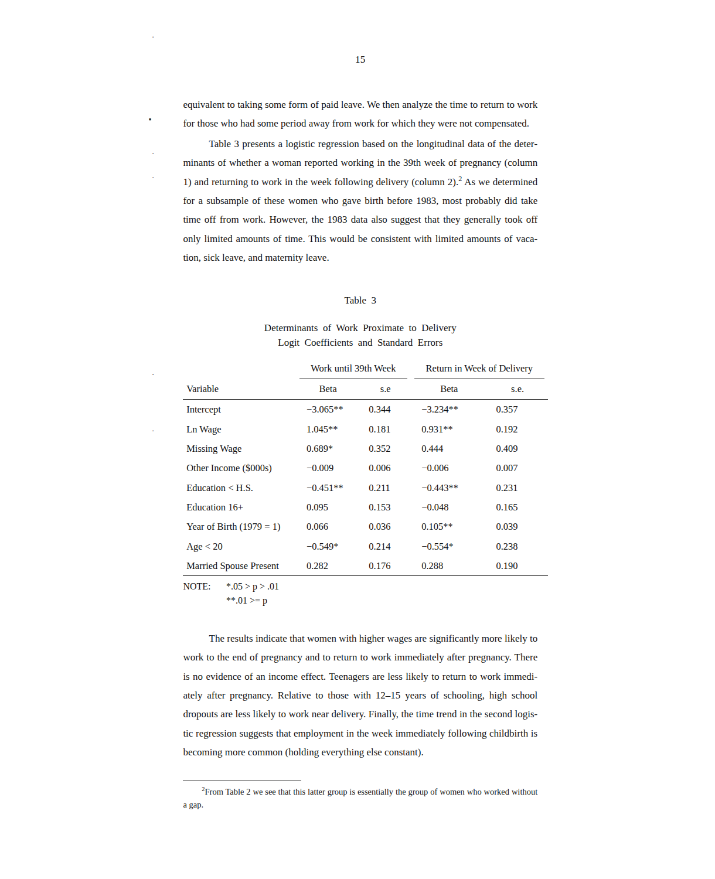. ▪ . . . .
15
equivalent to taking some form of paid leave. We then analyze the time to return to work for those who had some period away from work for which they were not compensated.
Table 3 presents a logistic regression based on the longitudinal data of the determinants of whether a woman reported working in the 39th week of pregnancy (column 1) and returning to work in the week following delivery (column 2).2 As we determined for a subsample of these women who gave birth before 1983, most probably did take time off from work. However, the 1983 data also suggest that they generally took off only limited amounts of time. This would be consistent with limited amounts of vacation, sick leave, and maternity leave.
Table 3 Determinants of Work Proximate to Delivery Logit Coefficients and Standard Errors
| | Work until 39th Week | Return in Week of Delivery |
| --- | --- | --- |
| Variable | Beta | s.e | Beta | s.e. |
| Intercept | −3.065** | 0.344 | −3.234** | 0.357 |
| Ln Wage | 1.045** | 0.181 | 0.931** | 0.192 |
| Missing Wage | 0.689* | 0.352 | 0.444 | 0.409 |
| Other Income ($000s) | −0.009 | 0.006 | −0.006 | 0.007 |
| Education < H.S. | −0.451** | 0.211 | −0.443** | 0.231 |
| Education 16+ | 0.095 | 0.153 | −0.048 | 0.165 |
| Year of Birth (1979 = 1) | 0.066 | 0.036 | 0.105** | 0.039 |
| Age < 20 | −0.549* | 0.214 | −0.554* | 0.238 |
| Married Spouse Present | 0.282 | 0.176 | 0.288 | 0.190 |
NOTE:*.05 > p > .01
**.01 >= p
The results indicate that women with higher wages are significantly more likely to work to the end of pregnancy and to return to work immediately after pregnancy. There is no evidence of an income effect. Teenagers are less likely to return to work immediately after pregnancy. Relative to those with 12–15 years of schooling, high school dropouts are less likely to work near delivery. Finally, the time trend in the second logistic regression suggests that employment in the week immediately following childbirth is becoming more common (holding everything else constant).
2From Table 2 we see that this latter group is essentially the group of women who worked without a gap.